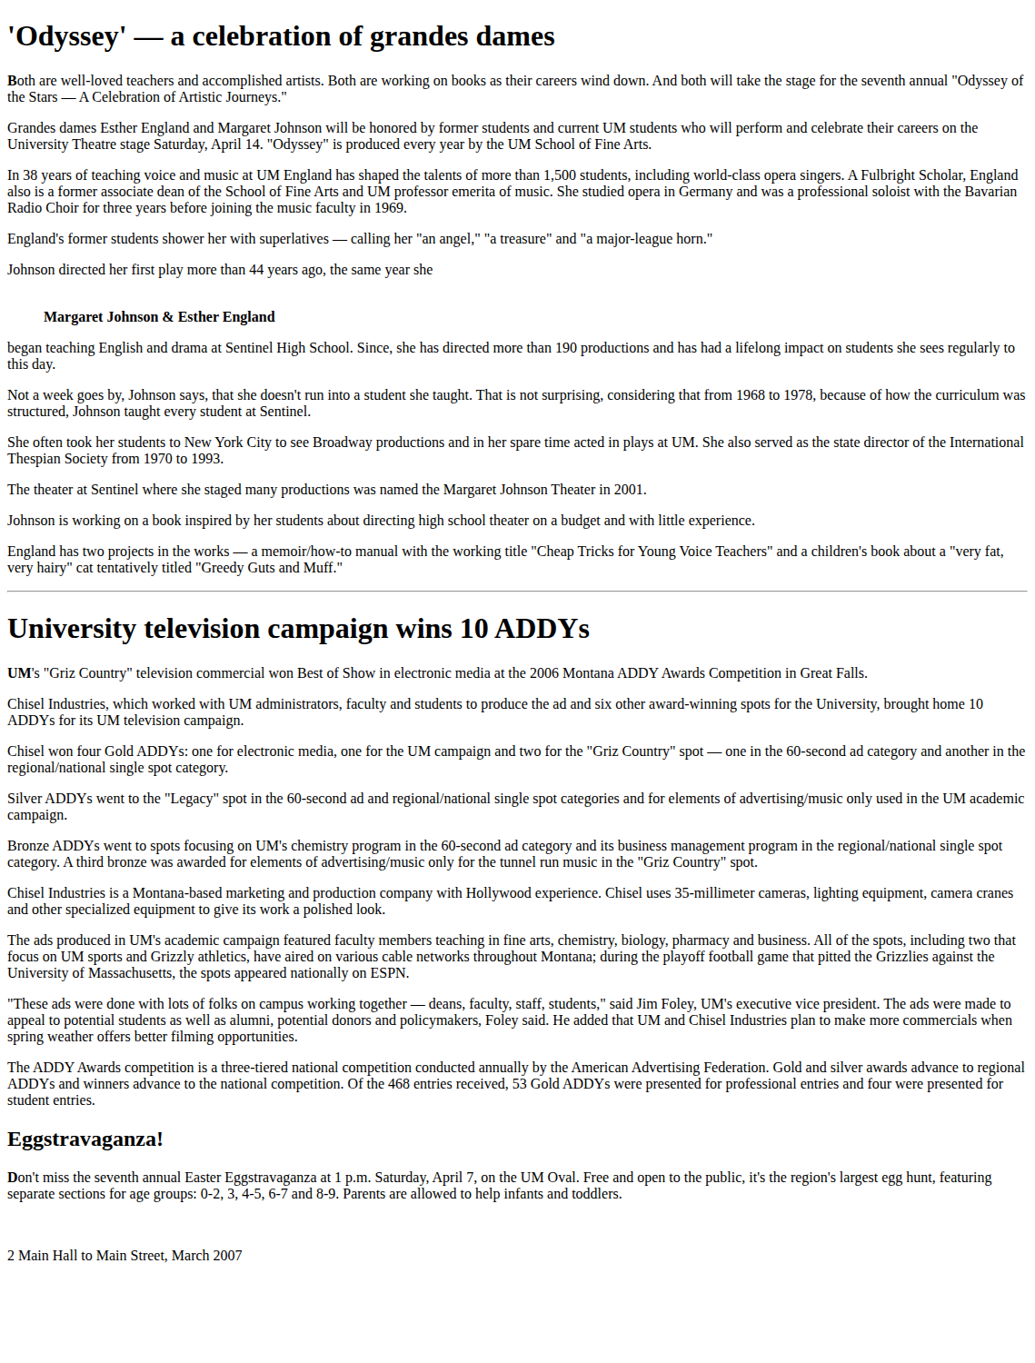'Odyssey' — a celebration of grandes dames
Both are well-loved teachers and accomplished artists. Both are working on books as their careers wind down. And both will take the stage for the seventh annual "Odyssey of the Stars — A Celebration of Artistic Journeys."
Grandes dames Esther England and Margaret Johnson will be honored by former students and current UM students who will perform and celebrate their careers on the University Theatre stage Saturday, April 14. "Odyssey" is produced every year by the UM School of Fine Arts.
In 38 years of teaching voice and music at UM England has shaped the talents of more than 1,500 students, including world-class opera singers. A Fulbright Scholar, England also is a former associate dean of the School of Fine Arts and UM professor emerita of music. She studied opera in Germany and was a professional soloist with the Bavarian Radio Choir for three years before joining the music faculty in 1969.
England's former students shower her with superlatives — calling her "an angel," "a treasure" and "a major-league horn."
Johnson directed her first play more than 44 years ago, the same year she
Margaret Johnson & Esther England
began teaching English and drama at Sentinel High School. Since, she has directed more than 190 productions and has had a lifelong impact on students she sees regularly to this day.
Not a week goes by, Johnson says, that she doesn't run into a student she taught. That is not surprising, considering that from 1968 to 1978, because of how the curriculum was structured, Johnson taught every student at Sentinel.
She often took her students to New York City to see Broadway productions and in her spare time acted in plays at UM. She also served as the state director of the International Thespian Society from 1970 to 1993.
The theater at Sentinel where she staged many productions was named the Margaret Johnson Theater in 2001.
Johnson is working on a book inspired by her students about directing high school theater on a budget and with little experience.
England has two projects in the works — a memoir/how-to manual with the working title "Cheap Tricks for Young Voice Teachers" and a children's book about a "very fat, very hairy" cat tentatively titled "Greedy Guts and Muff."
University television campaign wins 10 ADDYs
UM's "Griz Country" television commercial won Best of Show in electronic media at the 2006 Montana ADDY Awards Competition in Great Falls.
Chisel Industries, which worked with UM administrators, faculty and students to produce the ad and six other award-winning spots for the University, brought home 10 ADDYs for its UM television campaign.
Chisel won four Gold ADDYs: one for electronic media, one for the UM campaign and two for the "Griz Country" spot — one in the 60-second ad category and another in the regional/national single spot category.
Silver ADDYs went to the "Legacy" spot in the 60-second ad and regional/national single spot categories and for elements of advertising/music only used in the UM academic campaign.
Bronze ADDYs went to spots focusing on UM's chemistry program in the 60-second ad category and its business management program in the regional/national single spot category. A third bronze was awarded for elements of advertising/music only for the tunnel run music in the "Griz Country" spot.
Chisel Industries is a Montana-based marketing and production company with Hollywood experience. Chisel uses 35-millimeter cameras, lighting equipment, camera cranes and other specialized equipment to give its work a polished look.
The ads produced in UM's academic campaign featured faculty members teaching in fine arts, chemistry, biology, pharmacy and business. All of the spots, including two that focus on UM sports and Grizzly athletics, have aired on various cable networks throughout Montana; during the playoff football game that pitted the Grizzlies against the University of Massachusetts, the spots appeared nationally on ESPN.
"These ads were done with lots of folks on campus working together — deans, faculty, staff, students," said Jim Foley, UM's executive vice president. The ads were made to appeal to potential students as well as alumni, potential donors and policymakers, Foley said. He added that UM and Chisel Industries plan to make more commercials when spring weather offers better filming opportunities.
The ADDY Awards competition is a three-tiered national competition conducted annually by the American Advertising Federation. Gold and silver awards advance to regional ADDYs and winners advance to the national competition. Of the 468 entries received, 53 Gold ADDYs were presented for professional entries and four were presented for student entries.
Eggstravaganza!
Don't miss the seventh annual Easter Eggstravaganza at 1 p.m. Saturday, April 7, on the UM Oval. Free and open to the public, it's the region's largest egg hunt, featuring separate sections for age groups: 0-2, 3, 4-5, 6-7 and 8-9. Parents are allowed to help infants and toddlers.
2 Main Hall to Main Street, March 2007